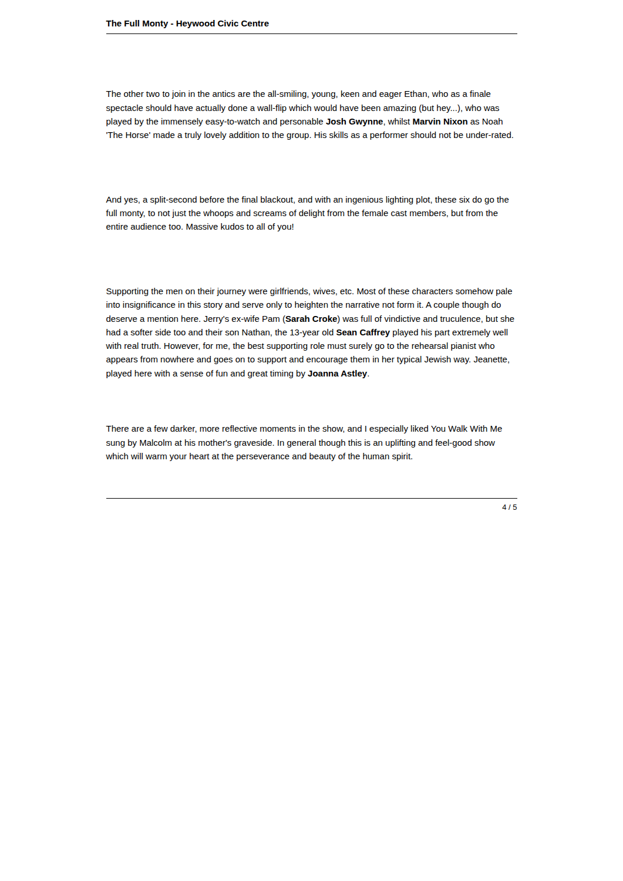The Full Monty - Heywood Civic Centre
The other two to join in the antics are the all-smiling, young, keen and eager Ethan, who as a finale spectacle should have actually done a wall-flip which would have been amazing (but hey...), who was played by the immensely easy-to-watch and personable Josh Gwynne, whilst Marvin Nixon as Noah 'The Horse' made a truly lovely addition to the group. His skills as a performer should not be under-rated.
And yes, a split-second before the final blackout, and with an ingenious lighting plot, these six do go the full monty, to not just the whoops and screams of delight from the female cast members, but from the entire audience too. Massive kudos to all of you!
Supporting the men on their journey were girlfriends, wives, etc. Most of these characters somehow pale into insignificance in this story and serve only to heighten the narrative not form it. A couple though do deserve a mention here. Jerry's ex-wife Pam (Sarah Croke) was full of vindictive and truculence, but she had a softer side too and their son Nathan, the 13-year old Sean Caffrey played his part extremely well with real truth. However, for me, the best supporting role must surely go to the rehearsal pianist who appears from nowhere and goes on to support and encourage them in her typical Jewish way. Jeanette, played here with a sense of fun and great timing by Joanna Astley.
There are a few darker, more reflective moments in the show, and I especially liked You Walk With Me sung by Malcolm at his mother's graveside. In general though this is an uplifting and feel-good show which will warm your heart at the perseverance and beauty of the human spirit.
4 / 5